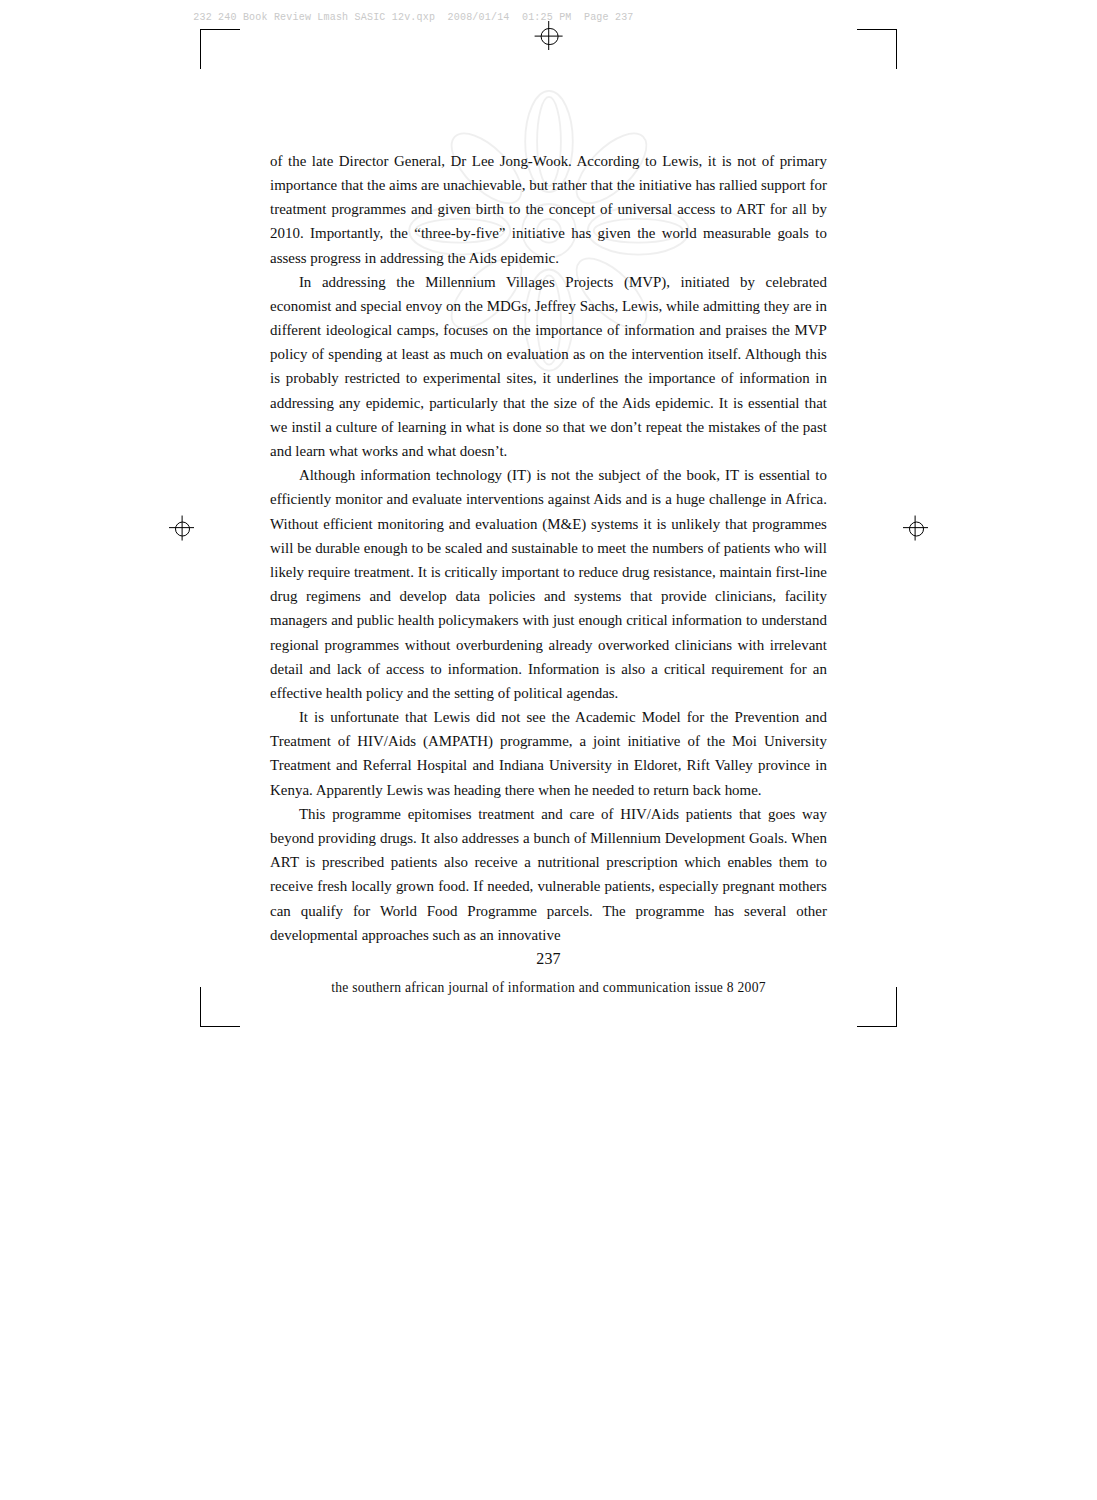232 240 Book Review Lmash SASIC 12v.qxp 2008/01/14 01:25 PM Page 237
of the late Director General, Dr Lee Jong-Wook. According to Lewis, it is not of primary importance that the aims are unachievable, but rather that the initiative has rallied support for treatment programmes and given birth to the concept of universal access to ART for all by 2010. Importantly, the “three-by-five” initiative has given the world measurable goals to assess progress in addressing the Aids epidemic.
In addressing the Millennium Villages Projects (MVP), initiated by celebrated economist and special envoy on the MDGs, Jeffrey Sachs, Lewis, while admitting they are in different ideological camps, focuses on the importance of information and praises the MVP policy of spending at least as much on evaluation as on the intervention itself. Although this is probably restricted to experimental sites, it underlines the importance of information in addressing any epidemic, particularly that the size of the Aids epidemic. It is essential that we instil a culture of learning in what is done so that we don’t repeat the mistakes of the past and learn what works and what doesn’t.
Although information technology (IT) is not the subject of the book, IT is essential to efficiently monitor and evaluate interventions against Aids and is a huge challenge in Africa. Without efficient monitoring and evaluation (M&E) systems it is unlikely that programmes will be durable enough to be scaled and sustainable to meet the numbers of patients who will likely require treatment. It is critically important to reduce drug resistance, maintain first-line drug regimens and develop data policies and systems that provide clinicians, facility managers and public health policymakers with just enough critical information to understand regional programmes without overburdening already overworked clinicians with irrelevant detail and lack of access to information. Information is also a critical requirement for an effective health policy and the setting of political agendas.
It is unfortunate that Lewis did not see the Academic Model for the Prevention and Treatment of HIV/Aids (AMPATH) programme, a joint initiative of the Moi University Treatment and Referral Hospital and Indiana University in Eldoret, Rift Valley province in Kenya. Apparently Lewis was heading there when he needed to return back home.
This programme epitomises treatment and care of HIV/Aids patients that goes way beyond providing drugs. It also addresses a bunch of Millennium Development Goals. When ART is prescribed patients also receive a nutritional prescription which enables them to receive fresh locally grown food. If needed, vulnerable patients, especially pregnant mothers can qualify for World Food Programme parcels. The programme has several other developmental approaches such as an innovative
237
the southern african journal of information and communication issue 8 2007